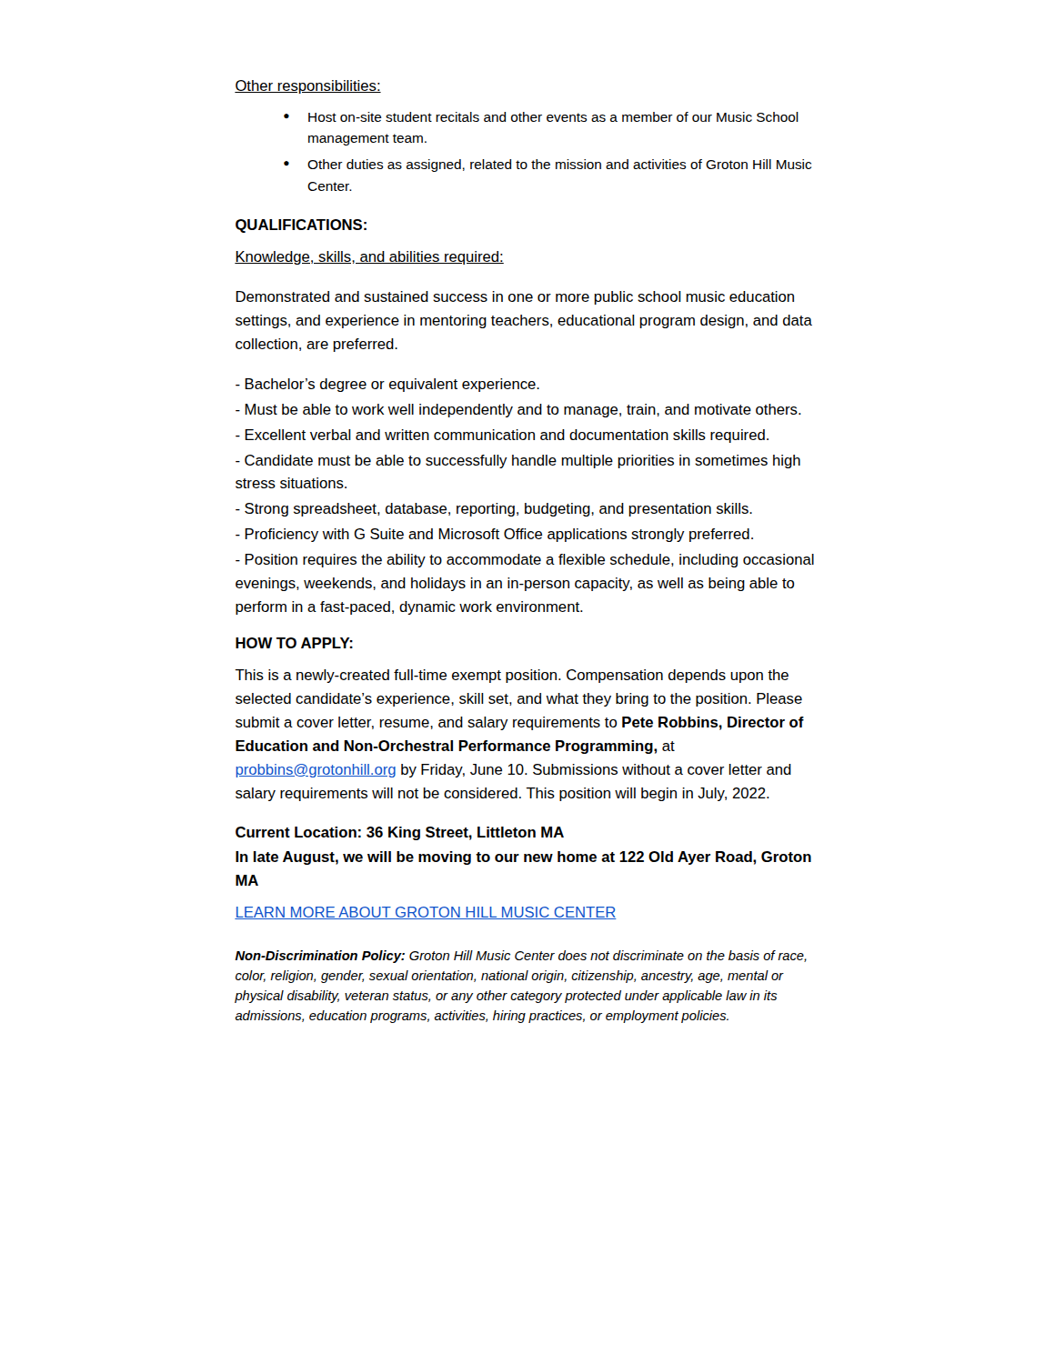Other responsibilities:
Host on-site student recitals and other events as a member of our Music School management team.
Other duties as assigned, related to the mission and activities of Groton Hill Music Center.
QUALIFICATIONS:
Knowledge, skills, and abilities required:
Demonstrated and sustained success in one or more public school music education settings, and experience in mentoring teachers, educational program design, and data collection, are preferred.
- Bachelor’s degree or equivalent experience.
- Must be able to work well independently and to manage, train, and motivate others.
- Excellent verbal and written communication and documentation skills required.
- Candidate must be able to successfully handle multiple priorities in sometimes high stress situations.
- Strong spreadsheet, database, reporting, budgeting, and presentation skills.
- Proficiency with G Suite and Microsoft Office applications strongly preferred.
- Position requires the ability to accommodate a flexible schedule, including occasional evenings, weekends, and holidays in an in-person capacity, as well as being able to perform in a fast-paced, dynamic work environment.
HOW TO APPLY:
This is a newly-created full-time exempt position. Compensation depends upon the selected candidate’s experience, skill set, and what they bring to the position. Please submit a cover letter, resume, and salary requirements to Pete Robbins, Director of Education and Non-Orchestral Performance Programming, at probbins@grotonhill.org by Friday, June 10. Submissions without a cover letter and salary requirements will not be considered. This position will begin in July, 2022.
Current Location: 36 King Street, Littleton MA
In late August, we will be moving to our new home at 122 Old Ayer Road, Groton MA
LEARN MORE ABOUT GROTON HILL MUSIC CENTER
Non-Discrimination Policy: Groton Hill Music Center does not discriminate on the basis of race, color, religion, gender, sexual orientation, national origin, citizenship, ancestry, age, mental or physical disability, veteran status, or any other category protected under applicable law in its admissions, education programs, activities, hiring practices, or employment policies.